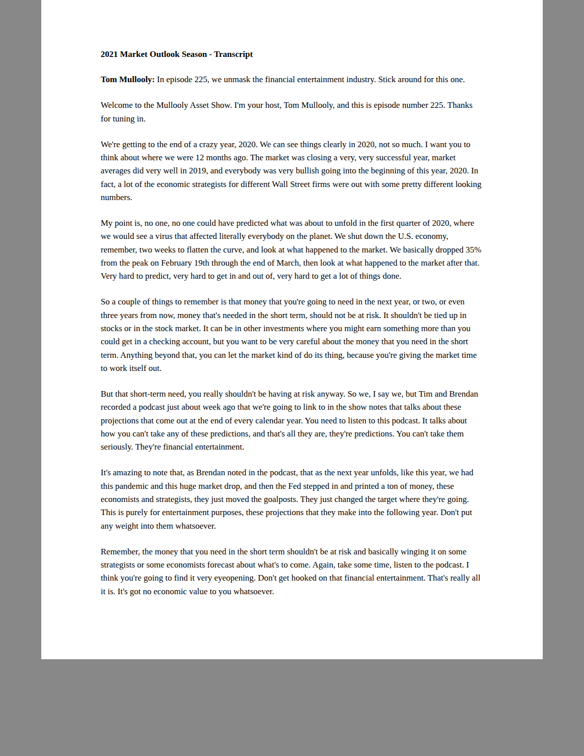2021 Market Outlook Season - Transcript
Tom Mullooly: In episode 225, we unmask the financial entertainment industry. Stick around for this one.
Welcome to the Mullooly Asset Show. I'm your host, Tom Mullooly, and this is episode number 225. Thanks for tuning in.
We're getting to the end of a crazy year, 2020. We can see things clearly in 2020, not so much. I want you to think about where we were 12 months ago. The market was closing a very, very successful year, market averages did very well in 2019, and everybody was very bullish going into the beginning of this year, 2020. In fact, a lot of the economic strategists for different Wall Street firms were out with some pretty different looking numbers.
My point is, no one, no one could have predicted what was about to unfold in the first quarter of 2020, where we would see a virus that affected literally everybody on the planet. We shut down the U.S. economy, remember, two weeks to flatten the curve, and look at what happened to the market. We basically dropped 35% from the peak on February 19th through the end of March, then look at what happened to the market after that. Very hard to predict, very hard to get in and out of, very hard to get a lot of things done.
So a couple of things to remember is that money that you're going to need in the next year, or two, or even three years from now, money that's needed in the short term, should not be at risk. It shouldn't be tied up in stocks or in the stock market. It can be in other investments where you might earn something more than you could get in a checking account, but you want to be very careful about the money that you need in the short term. Anything beyond that, you can let the market kind of do its thing, because you're giving the market time to work itself out.
But that short-term need, you really shouldn't be having at risk anyway. So we, I say we, but Tim and Brendan recorded a podcast just about week ago that we're going to link to in the show notes that talks about these projections that come out at the end of every calendar year. You need to listen to this podcast. It talks about how you can't take any of these predictions, and that's all they are, they're predictions. You can't take them seriously. They're financial entertainment.
It's amazing to note that, as Brendan noted in the podcast, that as the next year unfolds, like this year, we had this pandemic and this huge market drop, and then the Fed stepped in and printed a ton of money, these economists and strategists, they just moved the goalposts. They just changed the target where they're going. This is purely for entertainment purposes, these projections that they make into the following year. Don't put any weight into them whatsoever.
Remember, the money that you need in the short term shouldn't be at risk and basically winging it on some strategists or some economists forecast about what's to come. Again, take some time, listen to the podcast. I think you're going to find it very eyeopening. Don't get hooked on that financial entertainment. That's really all it is. It's got no economic value to you whatsoever.